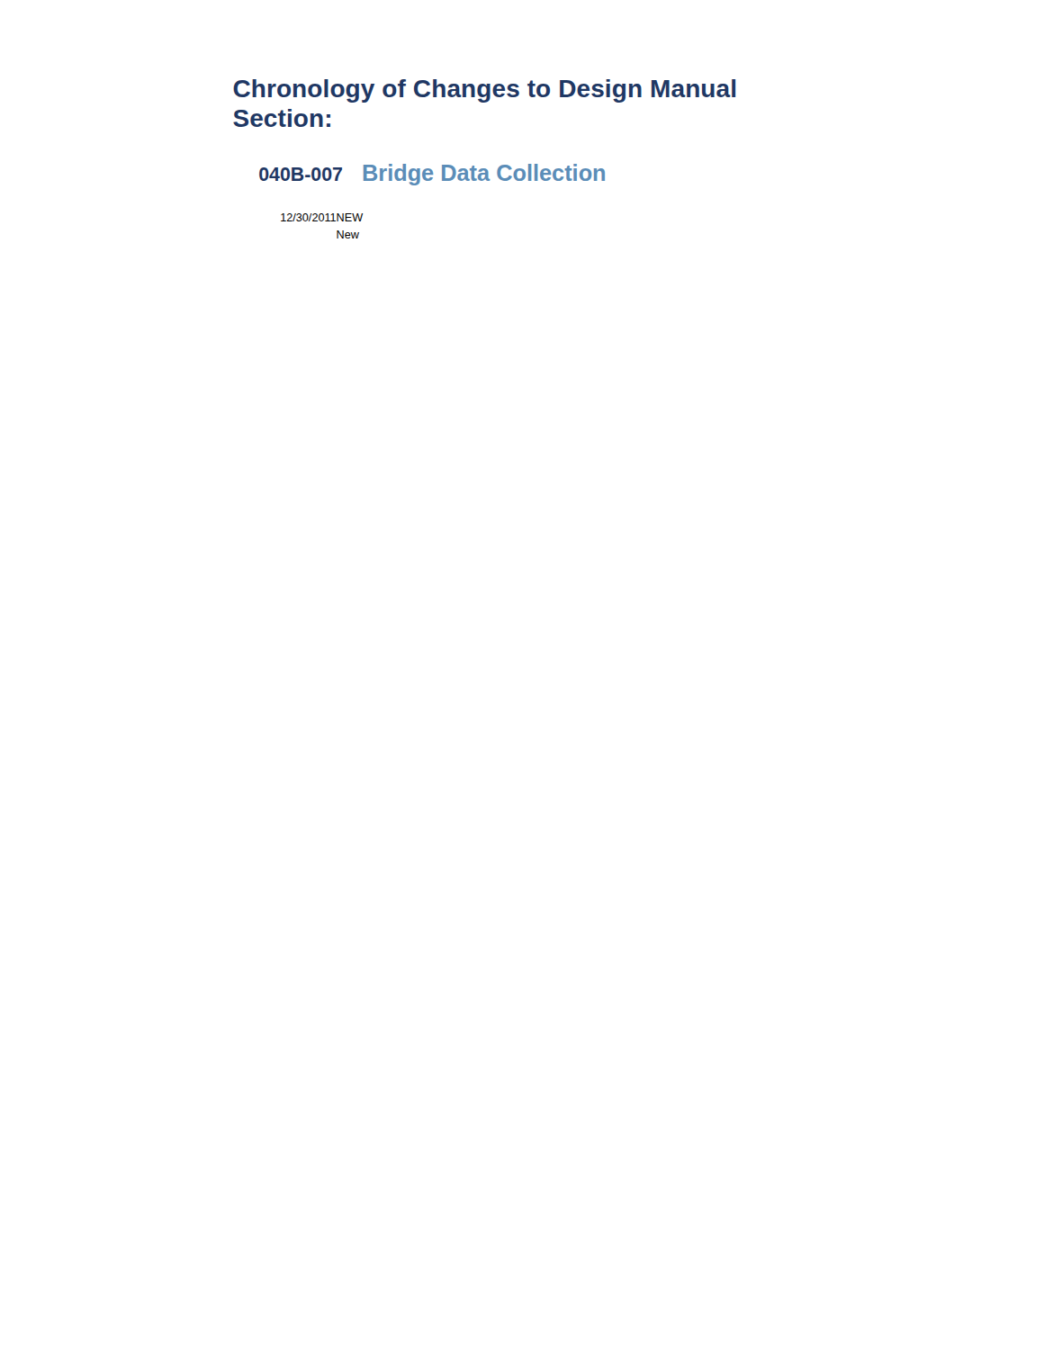Chronology of Changes to Design Manual Section:
040B-007 Bridge Data Collection
| 12/30/2011 | NEW New |